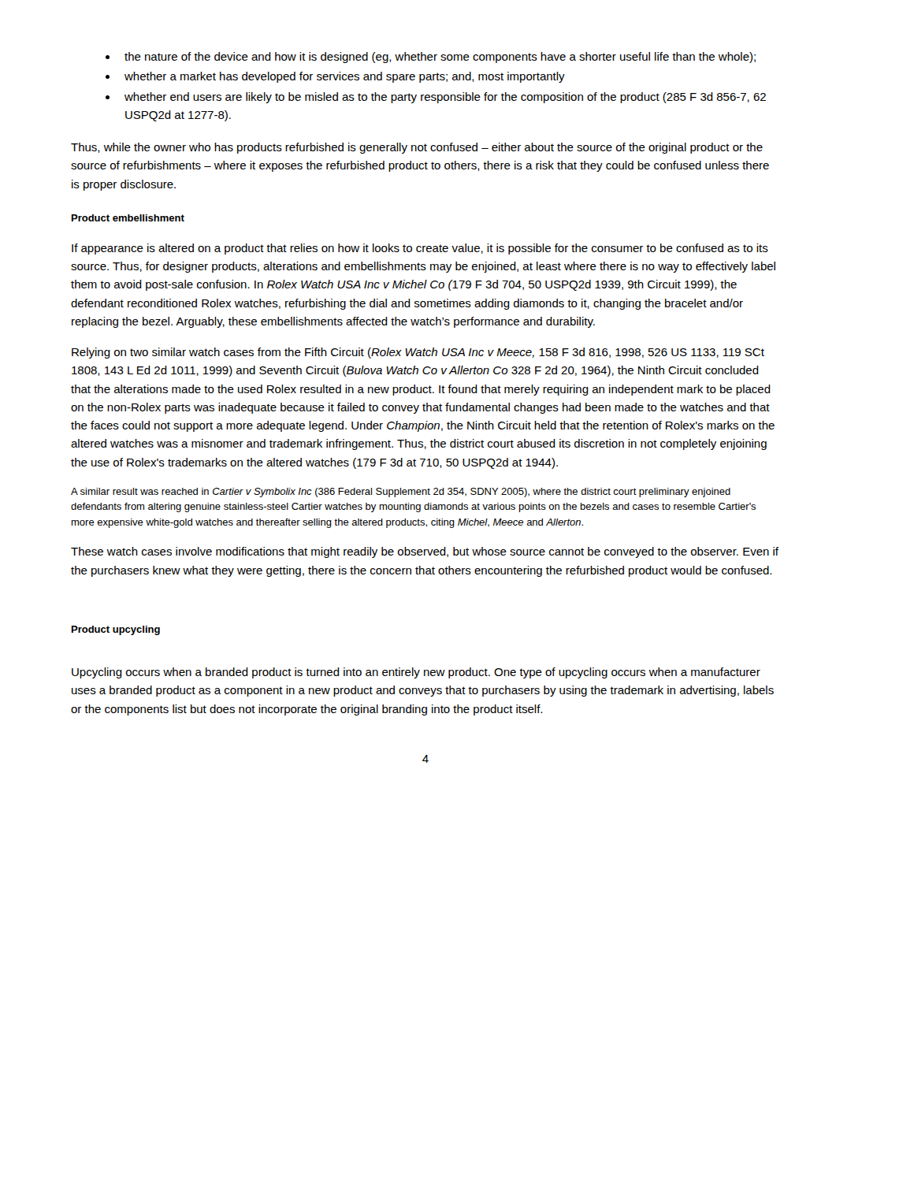the nature of the device and how it is designed (eg, whether some components have a shorter useful life than the whole);
whether a market has developed for services and spare parts; and, most importantly
whether end users are likely to be misled as to the party responsible for the composition of the product (285 F 3d 856-7, 62 USPQ2d at 1277-8).
Thus, while the owner who has products refurbished is generally not confused – either about the source of the original product or the source of refurbishments – where it exposes the refurbished product to others, there is a risk that they could be confused unless there is proper disclosure.
Product embellishment
If appearance is altered on a product that relies on how it looks to create value, it is possible for the consumer to be confused as to its source. Thus, for designer products, alterations and embellishments may be enjoined, at least where there is no way to effectively label them to avoid post-sale confusion. In Rolex Watch USA Inc v Michel Co (179 F 3d 704, 50 USPQ2d 1939, 9th Circuit 1999), the defendant reconditioned Rolex watches, refurbishing the dial and sometimes adding diamonds to it, changing the bracelet and/or replacing the bezel. Arguably, these embellishments affected the watch’s performance and durability.
Relying on two similar watch cases from the Fifth Circuit (Rolex Watch USA Inc v Meece, 158 F 3d 816, 1998, 526 US 1133, 119 SCt 1808, 143 L Ed 2d 1011, 1999) and Seventh Circuit (Bulova Watch Co v Allerton Co 328 F 2d 20, 1964), the Ninth Circuit concluded that the alterations made to the used Rolex resulted in a new product. It found that merely requiring an independent mark to be placed on the non-Rolex parts was inadequate because it failed to convey that fundamental changes had been made to the watches and that the faces could not support a more adequate legend. Under Champion, the Ninth Circuit held that the retention of Rolex's marks on the altered watches was a misnomer and trademark infringement. Thus, the district court abused its discretion in not completely enjoining the use of Rolex's trademarks on the altered watches (179 F 3d at 710, 50 USPQ2d at 1944).
A similar result was reached in Cartier v Symbolix Inc (386 Federal Supplement 2d 354, SDNY 2005), where the district court preliminary enjoined defendants from altering genuine stainless-steel Cartier watches by mounting diamonds at various points on the bezels and cases to resemble Cartier's more expensive white-gold watches and thereafter selling the altered products, citing Michel, Meece and Allerton.
These watch cases involve modifications that might readily be observed, but whose source cannot be conveyed to the observer. Even if the purchasers knew what they were getting, there is the concern that others encountering the refurbished product would be confused.
Product upcycling
Upcycling occurs when a branded product is turned into an entirely new product. One type of upcycling occurs when a manufacturer uses a branded product as a component in a new product and conveys that to purchasers by using the trademark in advertising, labels or the components list but does not incorporate the original branding into the product itself.
4